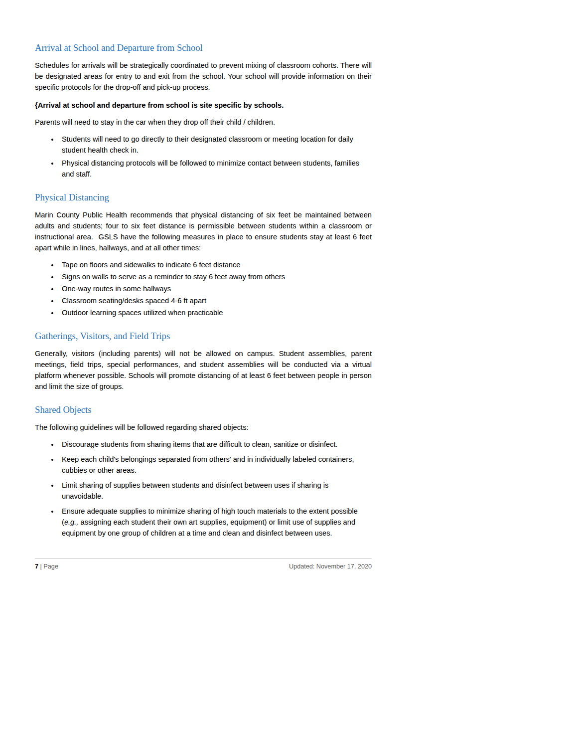Arrival at School and Departure from School
Schedules for arrivals will be strategically coordinated to prevent mixing of classroom cohorts. There will be designated areas for entry to and exit from the school. Your school will provide information on their specific protocols for the drop-off and pick-up process.
{Arrival at school and departure from school is site specific by schools.
Parents will need to stay in the car when they drop off their child / children.
Students will need to go directly to their designated classroom or meeting location for daily student health check in.
Physical distancing protocols will be followed to minimize contact between students, families and staff.
Physical Distancing
Marin County Public Health recommends that physical distancing of six feet be maintained between adults and students; four to six feet distance is permissible between students within a classroom or instructional area. GSLS have the following measures in place to ensure students stay at least 6 feet apart while in lines, hallways, and at all other times:
Tape on floors and sidewalks to indicate 6 feet distance
Signs on walls to serve as a reminder to stay 6 feet away from others
One-way routes in some hallways
Classroom seating/desks spaced 4-6 ft apart
Outdoor learning spaces utilized when practicable
Gatherings, Visitors, and Field Trips
Generally, visitors (including parents) will not be allowed on campus. Student assemblies, parent meetings, field trips, special performances, and student assemblies will be conducted via a virtual platform whenever possible. Schools will promote distancing of at least 6 feet between people in person and limit the size of groups.
Shared Objects
The following guidelines will be followed regarding shared objects:
Discourage students from sharing items that are difficult to clean, sanitize or disinfect.
Keep each child's belongings separated from others' and in individually labeled containers, cubbies or other areas.
Limit sharing of supplies between students and disinfect between uses if sharing is unavoidable.
Ensure adequate supplies to minimize sharing of high touch materials to the extent possible (e.g., assigning each student their own art supplies, equipment) or limit use of supplies and equipment by one group of children at a time and clean and disinfect between uses.
7 | Page Updated: November 17, 2020